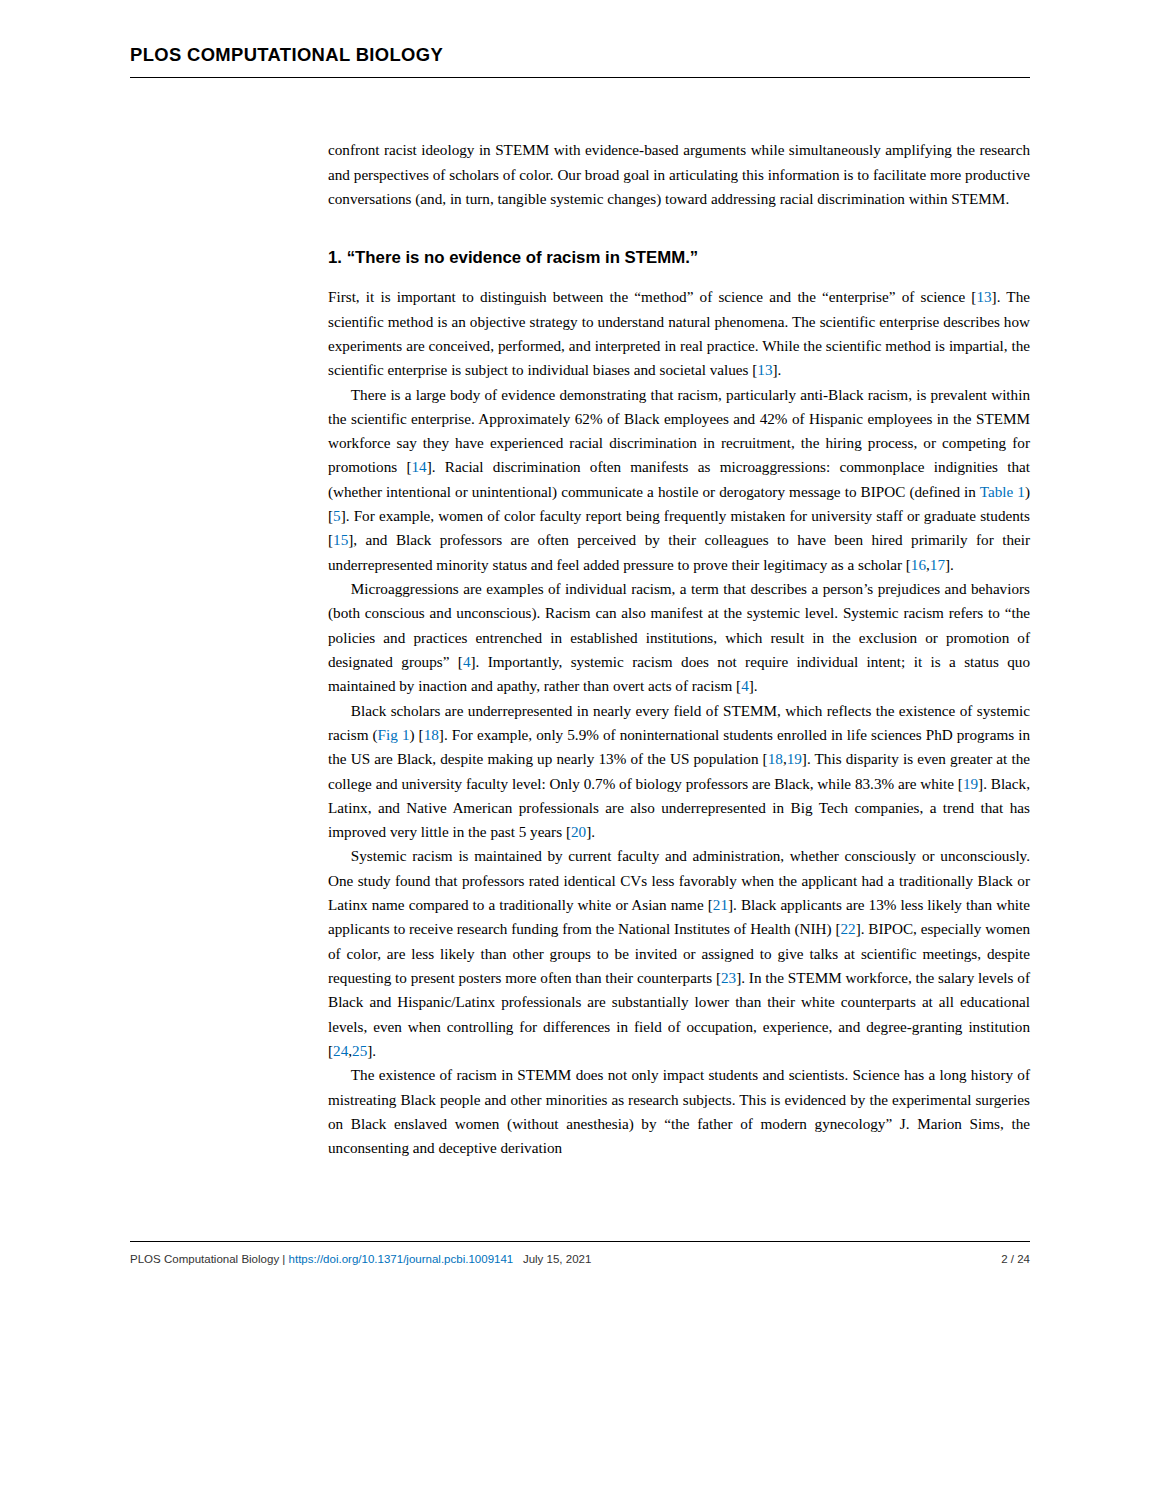PLOS COMPUTATIONAL BIOLOGY
confront racist ideology in STEMM with evidence-based arguments while simultaneously amplifying the research and perspectives of scholars of color. Our broad goal in articulating this information is to facilitate more productive conversations (and, in turn, tangible systemic changes) toward addressing racial discrimination within STEMM.
1. “There is no evidence of racism in STEMM.”
First, it is important to distinguish between the “method” of science and the “enterprise” of science [13]. The scientific method is an objective strategy to understand natural phenomena. The scientific enterprise describes how experiments are conceived, performed, and interpreted in real practice. While the scientific method is impartial, the scientific enterprise is subject to individual biases and societal values [13].
There is a large body of evidence demonstrating that racism, particularly anti-Black racism, is prevalent within the scientific enterprise. Approximately 62% of Black employees and 42% of Hispanic employees in the STEMM workforce say they have experienced racial discrimination in recruitment, the hiring process, or competing for promotions [14]. Racial discrimination often manifests as microaggressions: commonplace indignities that (whether intentional or unintentional) communicate a hostile or derogatory message to BIPOC (defined in Table 1) [5]. For example, women of color faculty report being frequently mistaken for university staff or graduate students [15], and Black professors are often perceived by their colleagues to have been hired primarily for their underrepresented minority status and feel added pressure to prove their legitimacy as a scholar [16,17].
Microaggressions are examples of individual racism, a term that describes a person’s prejudices and behaviors (both conscious and unconscious). Racism can also manifest at the systemic level. Systemic racism refers to “the policies and practices entrenched in established institutions, which result in the exclusion or promotion of designated groups” [4]. Importantly, systemic racism does not require individual intent; it is a status quo maintained by inaction and apathy, rather than overt acts of racism [4].
Black scholars are underrepresented in nearly every field of STEMM, which reflects the existence of systemic racism (Fig 1) [18]. For example, only 5.9% of noninternational students enrolled in life sciences PhD programs in the US are Black, despite making up nearly 13% of the US population [18,19]. This disparity is even greater at the college and university faculty level: Only 0.7% of biology professors are Black, while 83.3% are white [19]. Black, Latinx, and Native American professionals are also underrepresented in Big Tech companies, a trend that has improved very little in the past 5 years [20].
Systemic racism is maintained by current faculty and administration, whether consciously or unconsciously. One study found that professors rated identical CVs less favorably when the applicant had a traditionally Black or Latinx name compared to a traditionally white or Asian name [21]. Black applicants are 13% less likely than white applicants to receive research funding from the National Institutes of Health (NIH) [22]. BIPOC, especially women of color, are less likely than other groups to be invited or assigned to give talks at scientific meetings, despite requesting to present posters more often than their counterparts [23]. In the STEMM workforce, the salary levels of Black and Hispanic/Latinx professionals are substantially lower than their white counterparts at all educational levels, even when controlling for differences in field of occupation, experience, and degree-granting institution [24,25].
The existence of racism in STEMM does not only impact students and scientists. Science has a long history of mistreating Black people and other minorities as research subjects. This is evidenced by the experimental surgeries on Black enslaved women (without anesthesia) by “the father of modern gynecology” J. Marion Sims, the unconsenting and deceptive derivation
PLOS Computational Biology | https://doi.org/10.1371/journal.pcbi.1009141 July 15, 2021
2 / 24